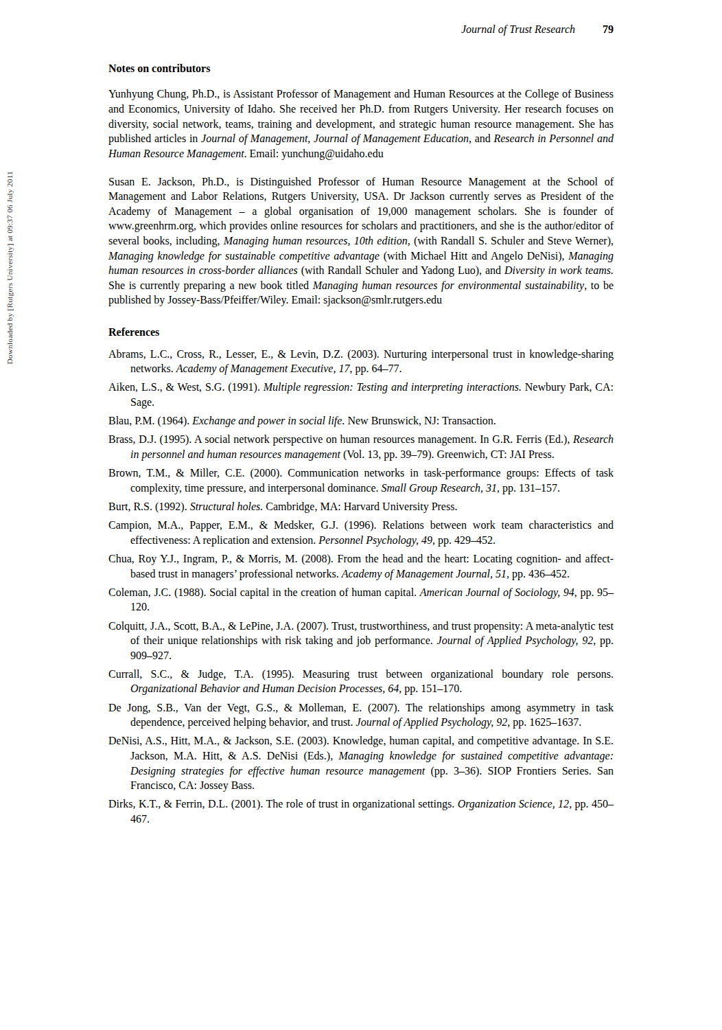Downloaded by [Rutgers University] at 09:37 06 July 2011
Journal of Trust Research79
Notes on contributors
Yunhyung Chung, Ph.D., is Assistant Professor of Management and Human Resources at the College of Business and Economics, University of Idaho. She received her Ph.D. from Rutgers University. Her research focuses on diversity, social network, teams, training and development, and strategic human resource management. She has published articles in Journal of Management, Journal of Management Education, and Research in Personnel and Human Resource Management. Email: yunchung@uidaho.edu
Susan E. Jackson, Ph.D., is Distinguished Professor of Human Resource Management at the School of Management and Labor Relations, Rutgers University, USA. Dr Jackson currently serves as President of the Academy of Management – a global organisation of 19,000 management scholars. She is founder of www.greenhrm.org, which provides online resources for scholars and practitioners, and she is the author/editor of several books, including, Managing human resources, 10th edition, (with Randall S. Schuler and Steve Werner), Managing knowledge for sustainable competitive advantage (with Michael Hitt and Angelo DeNisi), Managing human resources in cross-border alliances (with Randall Schuler and Yadong Luo), and Diversity in work teams. She is currently preparing a new book titled Managing human resources for environmental sustainability, to be published by Jossey-Bass/Pfeiffer/Wiley. Email: sjackson@smlr.rutgers.edu
References
Abrams, L.C., Cross, R., Lesser, E., & Levin, D.Z. (2003). Nurturing interpersonal trust in knowledge-sharing networks. Academy of Management Executive, 17, pp. 64–77.
Aiken, L.S., & West, S.G. (1991). Multiple regression: Testing and interpreting interactions. Newbury Park, CA: Sage.
Blau, P.M. (1964). Exchange and power in social life. New Brunswick, NJ: Transaction.
Brass, D.J. (1995). A social network perspective on human resources management. In G.R. Ferris (Ed.), Research in personnel and human resources management (Vol. 13, pp. 39–79). Greenwich, CT: JAI Press.
Brown, T.M., & Miller, C.E. (2000). Communication networks in task-performance groups: Effects of task complexity, time pressure, and interpersonal dominance. Small Group Research, 31, pp. 131–157.
Burt, R.S. (1992). Structural holes. Cambridge, MA: Harvard University Press.
Campion, M.A., Papper, E.M., & Medsker, G.J. (1996). Relations between work team characteristics and effectiveness: A replication and extension. Personnel Psychology, 49, pp. 429–452.
Chua, Roy Y.J., Ingram, P., & Morris, M. (2008). From the head and the heart: Locating cognition- and affect-based trust in managers’ professional networks. Academy of Management Journal, 51, pp. 436–452.
Coleman, J.C. (1988). Social capital in the creation of human capital. American Journal of Sociology, 94, pp. 95–120.
Colquitt, J.A., Scott, B.A., & LePine, J.A. (2007). Trust, trustworthiness, and trust propensity: A meta-analytic test of their unique relationships with risk taking and job performance. Journal of Applied Psychology, 92, pp. 909–927.
Currall, S.C., & Judge, T.A. (1995). Measuring trust between organizational boundary role persons. Organizational Behavior and Human Decision Processes, 64, pp. 151–170.
De Jong, S.B., Van der Vegt, G.S., & Molleman, E. (2007). The relationships among asymmetry in task dependence, perceived helping behavior, and trust. Journal of Applied Psychology, 92, pp. 1625–1637.
DeNisi, A.S., Hitt, M.A., & Jackson, S.E. (2003). Knowledge, human capital, and competitive advantage. In S.E. Jackson, M.A. Hitt, & A.S. DeNisi (Eds.), Managing knowledge for sustained competitive advantage: Designing strategies for effective human resource management (pp. 3–36). SIOP Frontiers Series. San Francisco, CA: Jossey Bass.
Dirks, K.T., & Ferrin, D.L. (2001). The role of trust in organizational settings. Organization Science, 12, pp. 450–467.